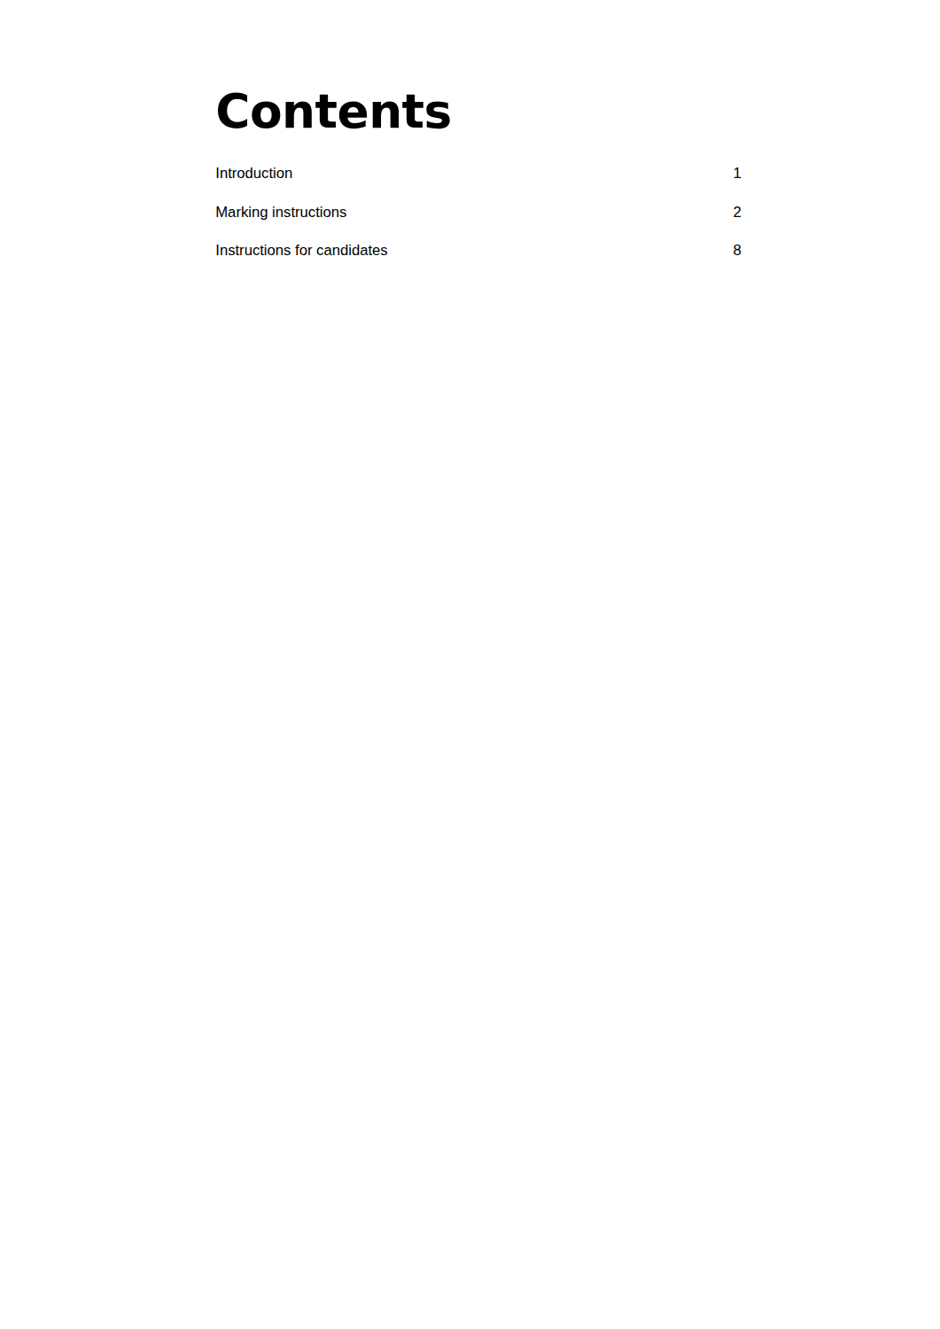Contents
Introduction 1
Marking instructions 2
Instructions for candidates 8